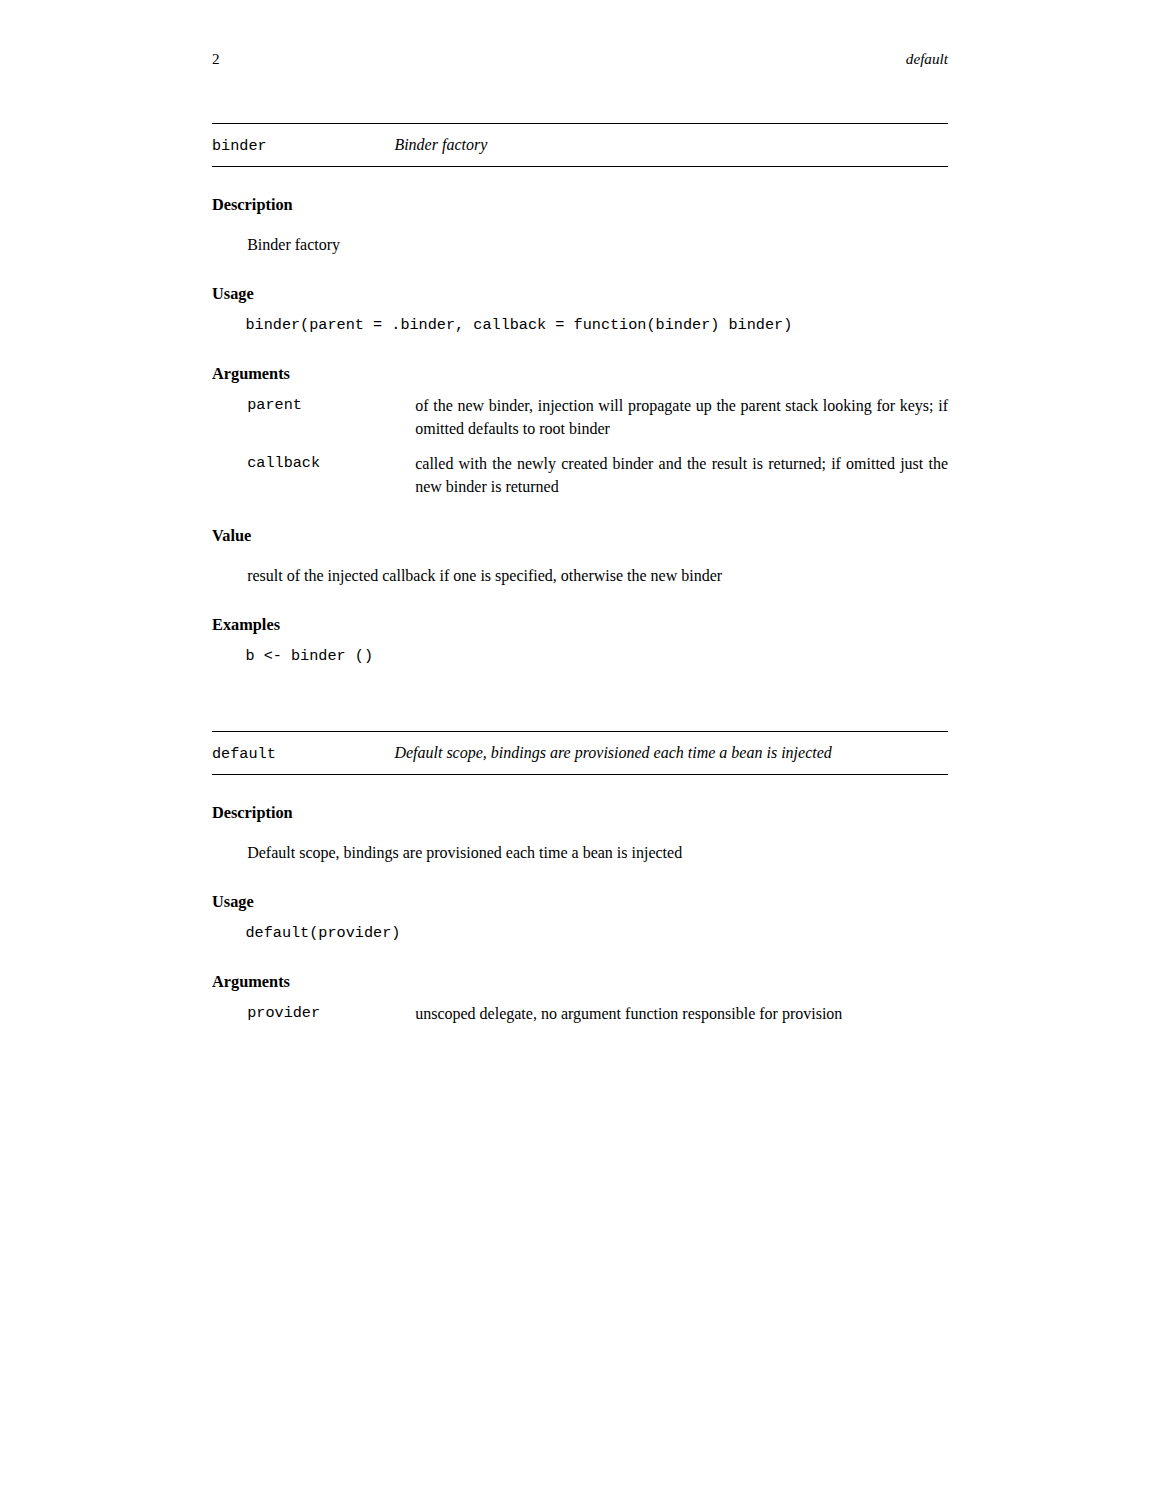2 default
binder Binder factory
Description
Binder factory
Usage
binder(parent = .binder, callback = function(binder) binder)
Arguments
parent
of the new binder, injection will propagate up the parent stack looking for keys; if omitted defaults to root binder
callback
called with the newly created binder and the result is returned; if omitted just the new binder is returned
Value
result of the injected callback if one is specified, otherwise the new binder
Examples
b <- binder ()
default Default scope, bindings are provisioned each time a bean is injected
Description
Default scope, bindings are provisioned each time a bean is injected
Usage
default(provider)
Arguments
provider
unscoped delegate, no argument function responsible for provision